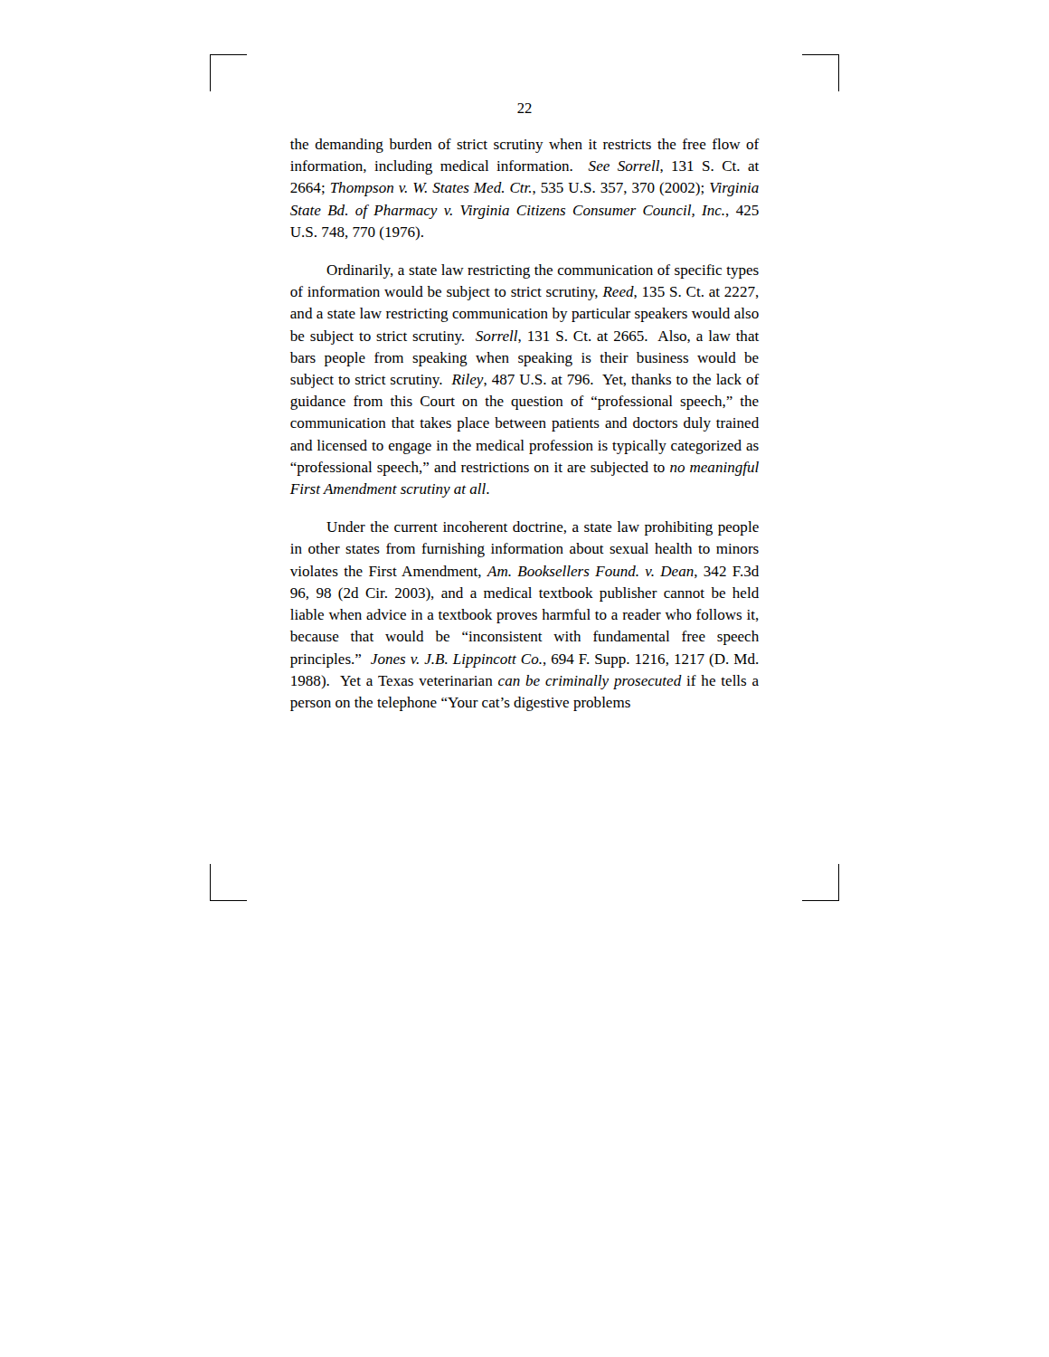22
the demanding burden of strict scrutiny when it restricts the free flow of information, including medical information. See Sorrell, 131 S. Ct. at 2664; Thompson v. W. States Med. Ctr., 535 U.S. 357, 370 (2002); Virginia State Bd. of Pharmacy v. Virginia Citizens Consumer Council, Inc., 425 U.S. 748, 770 (1976).
Ordinarily, a state law restricting the communication of specific types of information would be subject to strict scrutiny, Reed, 135 S. Ct. at 2227, and a state law restricting communication by particular speakers would also be subject to strict scrutiny. Sorrell, 131 S. Ct. at 2665. Also, a law that bars people from speaking when speaking is their business would be subject to strict scrutiny. Riley, 487 U.S. at 796. Yet, thanks to the lack of guidance from this Court on the question of “professional speech,” the communication that takes place between patients and doctors duly trained and licensed to engage in the medical profession is typically categorized as “professional speech,” and restrictions on it are subjected to no meaningful First Amendment scrutiny at all.
Under the current incoherent doctrine, a state law prohibiting people in other states from furnishing information about sexual health to minors violates the First Amendment, Am. Booksellers Found. v. Dean, 342 F.3d 96, 98 (2d Cir. 2003), and a medical textbook publisher cannot be held liable when advice in a textbook proves harmful to a reader who follows it, because that would be “inconsistent with fundamental free speech principles.” Jones v. J.B. Lippincott Co., 694 F. Supp. 1216, 1217 (D. Md. 1988). Yet a Texas veterinarian can be criminally prosecuted if he tells a person on the telephone “Your cat’s digestive problems